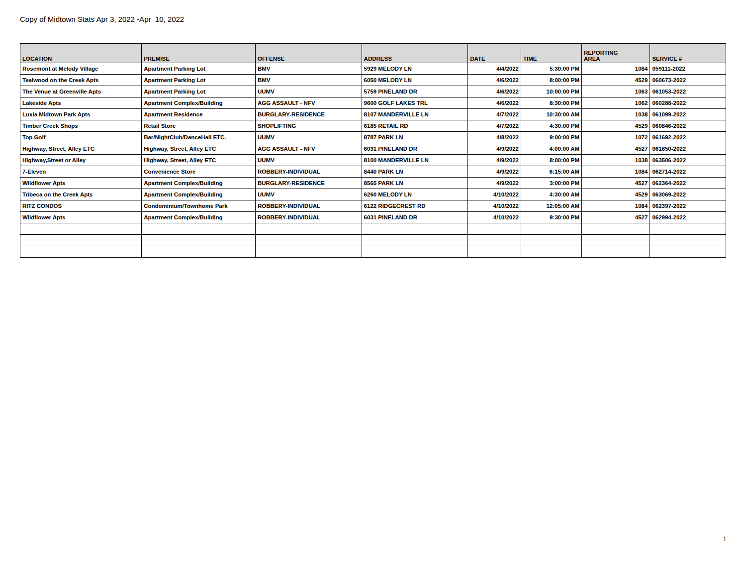Copy of Midtown Stats Apr 3, 2022 -Apr 10, 2022
| LOCATION | PREMISE | OFFENSE | ADDRESS | DATE | TIME | REPORTING AREA | SERVICE # |
| --- | --- | --- | --- | --- | --- | --- | --- |
| Rosemont at Melody Village | Apartment Parking Lot | BMV | 5929 MELODY LN | 4/4/2022 | 5:30:00 PM | 1084 | 059111-2022 |
| Tealwood on the Creek Apts | Apartment Parking Lot | BMV | 6050 MELODY LN | 4/6/2022 | 8:00:00 PM | 4529 | 060673-2022 |
| The Venue at Greenville Apts | Apartment Parking Lot | UUMV | 5759 PINELAND DR | 4/6/2022 | 10:00:00 PM | 1063 | 061053-2022 |
| Lakeside Apts | Apartment Complex/Building | AGG ASSAULT - NFV | 9600 GOLF LAKES TRL | 4/6/2022 | 8:30:00 PM | 1062 | 060288-2022 |
| Luxia Midtown Park Apts | Apartment Residence | BURGLARY-RESIDENCE | 8107 MANDERVILLE LN | 4/7/2022 | 10:30:00 AM | 1038 | 061099-2022 |
| Timber Creek Shops | Retail Store | SHOPLIFTING | 6185 RETAIL RD | 4/7/2022 | 4:30:00 PM | 4529 | 060846-2022 |
| Top Golf | Bar/NightClub/DanceHall ETC. | UUMV | 8787 PARK LN | 4/8/2022 | 9:00:00 PM | 1072 | 061692-2022 |
| Highway, Street, Alley ETC | Highway, Street, Alley ETC | AGG ASSAULT - NFV | 6031 PINELAND DR | 4/9/2022 | 4:00:00 AM | 4527 | 061850-2022 |
| Highway,Street or Alley | Highway, Street, Alley ETC | UUMV | 8100 MANDERVILLE LN | 4/9/2022 | 8:00:00 PM | 1038 | 063506-2022 |
| 7-Eleven | Convenience Store | ROBBERY-INDIVIDUAL | 8440 PARK LN | 4/9/2022 | 6:15:00 AM | 1084 | 062714-2022 |
| Wildflower Apts | Apartment Complex/Building | BURGLARY-RESIDENCE | 8565 PARK LN | 4/9/2022 | 3:00:00 PM | 4527 | 062364-2022 |
| Tribeca on the Creek Apts | Apartment Complex/Building | UUMV | 6260 MELODY LN | 4/10/2022 | 4:30:00 AM | 4529 | 063069-2022 |
| RITZ CONDOS | Condominium/Townhome Park | ROBBERY-INDIVIDUAL | 6122 RIDGECREST RD | 4/10/2022 | 12:05:00 AM | 1084 | 062397-2022 |
| Wildflower Apts | Apartment Complex/Building | ROBBERY-INDIVIDUAL | 6031 PINELAND DR | 4/10/2022 | 9:30:00 PM | 4527 | 062994-2022 |
1